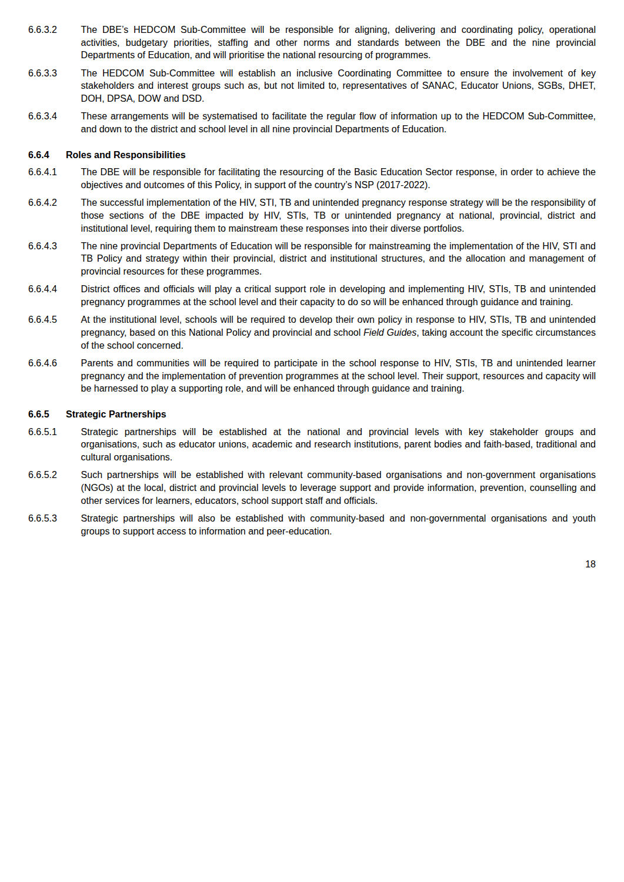6.6.3.2 The DBE’s HEDCOM Sub-Committee will be responsible for aligning, delivering and coordinating policy, operational activities, budgetary priorities, staffing and other norms and standards between the DBE and the nine provincial Departments of Education, and will prioritise the national resourcing of programmes.
6.6.3.3 The HEDCOM Sub-Committee will establish an inclusive Coordinating Committee to ensure the involvement of key stakeholders and interest groups such as, but not limited to, representatives of SANAC, Educator Unions, SGBs, DHET, DOH, DPSA, DOW and DSD.
6.6.3.4 These arrangements will be systematised to facilitate the regular flow of information up to the HEDCOM Sub-Committee, and down to the district and school level in all nine provincial Departments of Education.
6.6.4 Roles and Responsibilities
6.6.4.1 The DBE will be responsible for facilitating the resourcing of the Basic Education Sector response, in order to achieve the objectives and outcomes of this Policy, in support of the country’s NSP (2017-2022).
6.6.4.2 The successful implementation of the HIV, STI, TB and unintended pregnancy response strategy will be the responsibility of those sections of the DBE impacted by HIV, STIs, TB or unintended pregnancy at national, provincial, district and institutional level, requiring them to mainstream these responses into their diverse portfolios.
6.6.4.3 The nine provincial Departments of Education will be responsible for mainstreaming the implementation of the HIV, STI and TB Policy and strategy within their provincial, district and institutional structures, and the allocation and management of provincial resources for these programmes.
6.6.4.4 District offices and officials will play a critical support role in developing and implementing HIV, STIs, TB and unintended pregnancy programmes at the school level and their capacity to do so will be enhanced through guidance and training.
6.6.4.5 At the institutional level, schools will be required to develop their own policy in response to HIV, STIs, TB and unintended pregnancy, based on this National Policy and provincial and school Field Guides, taking account the specific circumstances of the school concerned.
6.6.4.6 Parents and communities will be required to participate in the school response to HIV, STIs, TB and unintended learner pregnancy and the implementation of prevention programmes at the school level. Their support, resources and capacity will be harnessed to play a supporting role, and will be enhanced through guidance and training.
6.6.5 Strategic Partnerships
6.6.5.1 Strategic partnerships will be established at the national and provincial levels with key stakeholder groups and organisations, such as educator unions, academic and research institutions, parent bodies and faith-based, traditional and cultural organisations.
6.6.5.2 Such partnerships will be established with relevant community-based organisations and non-government organisations (NGOs) at the local, district and provincial levels to leverage support and provide information, prevention, counselling and other services for learners, educators, school support staff and officials.
6.6.5.3 Strategic partnerships will also be established with community-based and non-governmental organisations and youth groups to support access to information and peer-education.
18